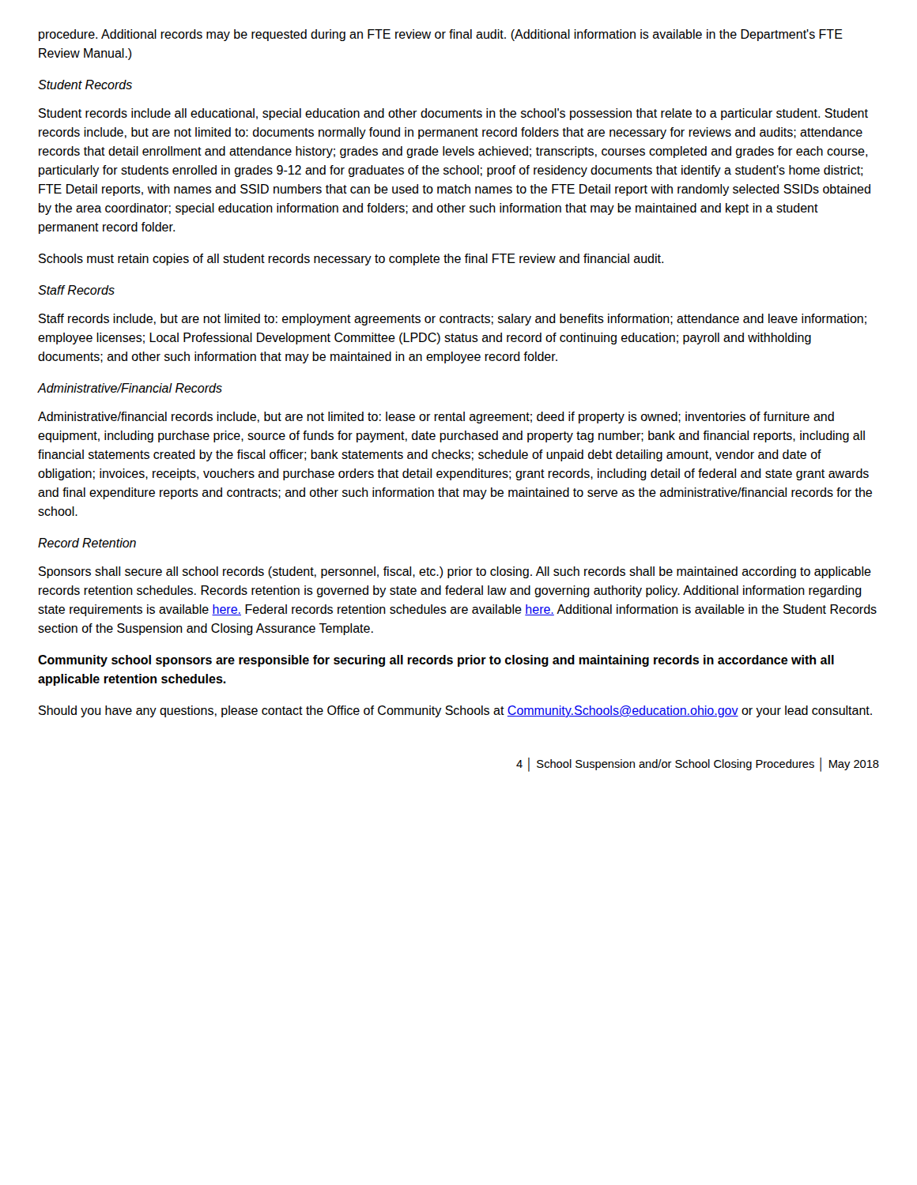procedure. Additional records may be requested during an FTE review or final audit. (Additional information is available in the Department's FTE Review Manual.)
Student Records
Student records include all educational, special education and other documents in the school's possession that relate to a particular student. Student records include, but are not limited to: documents normally found in permanent record folders that are necessary for reviews and audits; attendance records that detail enrollment and attendance history; grades and grade levels achieved; transcripts, courses completed and grades for each course, particularly for students enrolled in grades 9-12 and for graduates of the school; proof of residency documents that identify a student's home district; FTE Detail reports, with names and SSID numbers that can be used to match names to the FTE Detail report with randomly selected SSIDs obtained by the area coordinator; special education information and folders; and other such information that may be maintained and kept in a student permanent record folder.
Schools must retain copies of all student records necessary to complete the final FTE review and financial audit.
Staff Records
Staff records include, but are not limited to: employment agreements or contracts; salary and benefits information; attendance and leave information; employee licenses; Local Professional Development Committee (LPDC) status and record of continuing education; payroll and withholding documents; and other such information that may be maintained in an employee record folder.
Administrative/Financial Records
Administrative/financial records include, but are not limited to: lease or rental agreement; deed if property is owned; inventories of furniture and equipment, including purchase price, source of funds for payment, date purchased and property tag number; bank and financial reports, including all financial statements created by the fiscal officer; bank statements and checks; schedule of unpaid debt detailing amount, vendor and date of obligation; invoices, receipts, vouchers and purchase orders that detail expenditures; grant records, including detail of federal and state grant awards and final expenditure reports and contracts; and other such information that may be maintained to serve as the administrative/financial records for the school.
Record Retention
Sponsors shall secure all school records (student, personnel, fiscal, etc.) prior to closing. All such records shall be maintained according to applicable records retention schedules. Records retention is governed by state and federal law and governing authority policy. Additional information regarding state requirements is available here. Federal records retention schedules are available here. Additional information is available in the Student Records section of the Suspension and Closing Assurance Template.
Community school sponsors are responsible for securing all records prior to closing and maintaining records in accordance with all applicable retention schedules.
Should you have any questions, please contact the Office of Community Schools at Community.Schools@education.ohio.gov or your lead consultant.
4 │ School Suspension and/or School Closing Procedures │ May 2018